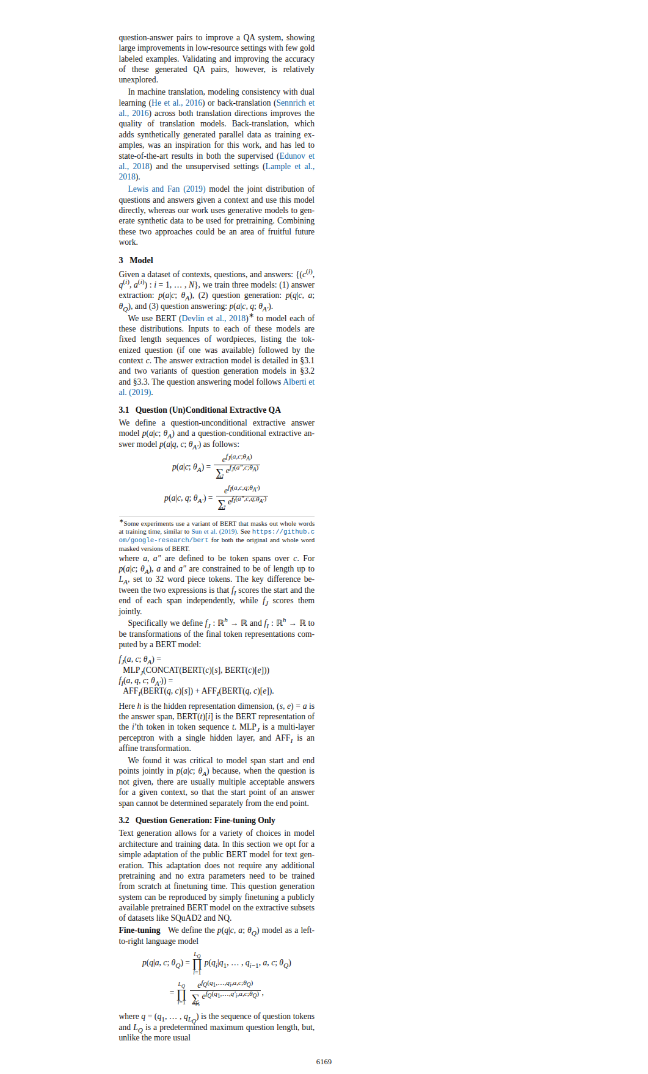question-answer pairs to improve a QA system, showing large improvements in low-resource settings with few gold labeled examples. Validating and improving the accuracy of these generated QA pairs, however, is relatively unexplored.
In machine translation, modeling consistency with dual learning (He et al., 2016) or back-translation (Sennrich et al., 2016) across both translation directions improves the quality of translation models. Back-translation, which adds synthetically generated parallel data as training examples, was an inspiration for this work, and has led to state-of-the-art results in both the supervised (Edunov et al., 2018) and the unsupervised settings (Lample et al., 2018).
Lewis and Fan (2019) model the joint distribution of questions and answers given a context and use this model directly, whereas our work uses generative models to generate synthetic data to be used for pretraining. Combining these two approaches could be an area of fruitful future work.
3 Model
Given a dataset of contexts, questions, and answers: {(c(i), q(i), a(i)) : i = 1, … , N}, we train three models: (1) answer extraction: p(a|c; θA), (2) question generation: p(q|c, a; θQ), and (3) question answering: p(a|c, q; θA′).
We use BERT (Devlin et al., 2018)∗ to model each of these distributions. Inputs to each of these models are fixed length sequences of wordpieces, listing the tokenized question (if one was available) followed by the context c. The answer extraction model is detailed in §3.1 and two variants of question generation models in §3.2 and §3.3. The question answering model follows Alberti et al. (2019).
3.1 Question (Un)Conditional Extractive QA
We define a question-unconditional extractive answer model p(a|c; θA) and a question-conditional extractive answer model p(a|q, c; θA′) as follows:
p(a|c; θA) = efJ(a,c;θA) ∑a″ efJ(a″,c;θA)
p(a|c, q; θA′) = efI(a,c,q;θA′) ∑a″ efI(a″,c,q;θA′)
∗Some experiments use a variant of BERT that masks out whole words at training time, similar to Sun et al. (2019). See https://github.com/google-research/bert for both the original and whole word masked versions of BERT.
where a, a″ are defined to be token spans over c. For p(a|c; θA), a and a″ are constrained to be of length up to LA, set to 32 word piece tokens. The key difference between the two expressions is that fI scores the start and the end of each span independently, while fJ scores them jointly.
Specifically we define fJ : ℝh → ℝ and fI : ℝh → ℝ to be transformations of the final token representations computed by a BERT model:
fJ(a, c; θA) =
MLPJ(CONCAT(BERT(c)[s], BERT(c)[e]))
fI(a, q, c; θA′)) =
AFFI(BERT(q, c)[s]) + AFFI(BERT(q, c)[e]).
Here h is the hidden representation dimension, (s, e) = a is the answer span, BERT(t)[i] is the BERT representation of the i’th token in token sequence t. MLPJ is a multi-layer perceptron with a single hidden layer, and AFFI is an affine transformation.
We found it was critical to model span start and end points jointly in p(a|c; θA) because, when the question is not given, there are usually multiple acceptable answers for a given context, so that the start point of an answer span cannot be determined separately from the end point.
3.2 Question Generation: Fine-tuning Only
Text generation allows for a variety of choices in model architecture and training data. In this section we opt for a simple adaptation of the public BERT model for text generation. This adaptation does not require any additional pretraining and no extra parameters need to be trained from scratch at finetuning time. This question generation system can be reproduced by simply finetuning a publicly available pretrained BERT model on the extractive subsets of datasets like SQuAD2 and NQ.
Fine-tuning We define the p(q|c, a; θQ) model as a left-to-right language model
p(q|a, c; θQ) = LQ ∏ i=1 p(qi|q1, … , qi−1, a, c; θQ)
= LQ ∏ i=1 efQ(q1,…,qi,a,c;θQ) ∑q′i efQ(q1,…,q′i,a,c;θQ) ,
where q = (q1, … , qLQ) is the sequence of question tokens and LQ is a predetermined maximum question length, but, unlike the more usual
6169